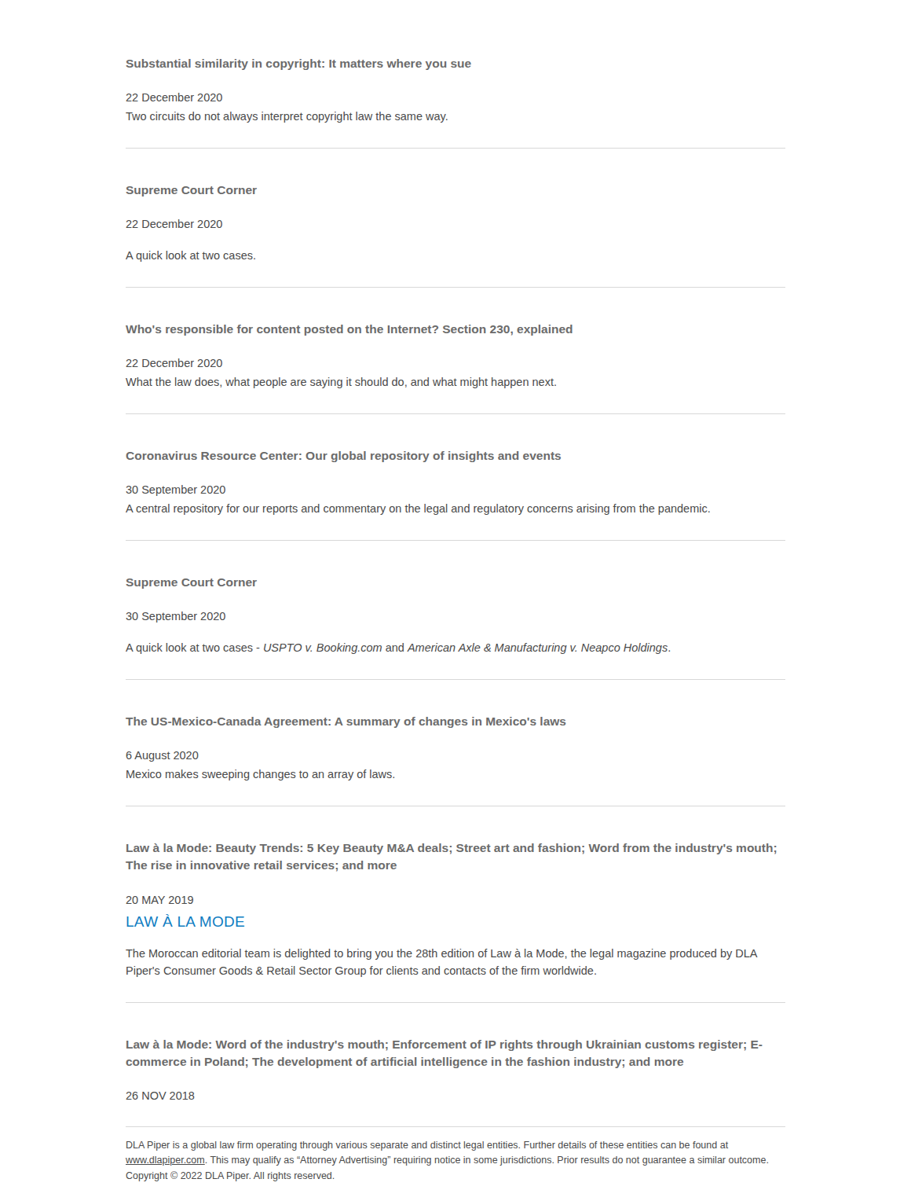Substantial similarity in copyright: It matters where you sue
22 December 2020
Two circuits do not always interpret copyright law the same way.
Supreme Court Corner
22 December 2020
A quick look at two cases.
Who's responsible for content posted on the Internet? Section 230, explained
22 December 2020
What the law does, what people are saying it should do, and what might happen next.
Coronavirus Resource Center: Our global repository of insights and events
30 September 2020
A central repository for our reports and commentary on the legal and regulatory concerns arising from the pandemic.
Supreme Court Corner
30 September 2020
A quick look at two cases - USPTO v. Booking.com and American Axle & Manufacturing v. Neapco Holdings.
The US-Mexico-Canada Agreement: A summary of changes in Mexico's laws
6 August 2020
Mexico makes sweeping changes to an array of laws.
Law à la Mode: Beauty Trends: 5 Key Beauty M&A deals; Street art and fashion; Word from the industry's mouth; The rise in innovative retail services; and more
20 MAY 2019
LAW À LA MODE
The Moroccan editorial team is delighted to bring you the 28th edition of Law à la Mode, the legal magazine produced by DLA Piper's Consumer Goods & Retail Sector Group for clients and contacts of the firm worldwide.
Law à la Mode: Word of the industry's mouth; Enforcement of IP rights through Ukrainian customs register; E-commerce in Poland; The development of artificial intelligence in the fashion industry; and more
26 NOV 2018
DLA Piper is a global law firm operating through various separate and distinct legal entities. Further details of these entities can be found at www.dlapiper.com. This may qualify as “Attorney Advertising” requiring notice in some jurisdictions. Prior results do not guarantee a similar outcome. Copyright © 2022 DLA Piper. All rights reserved.